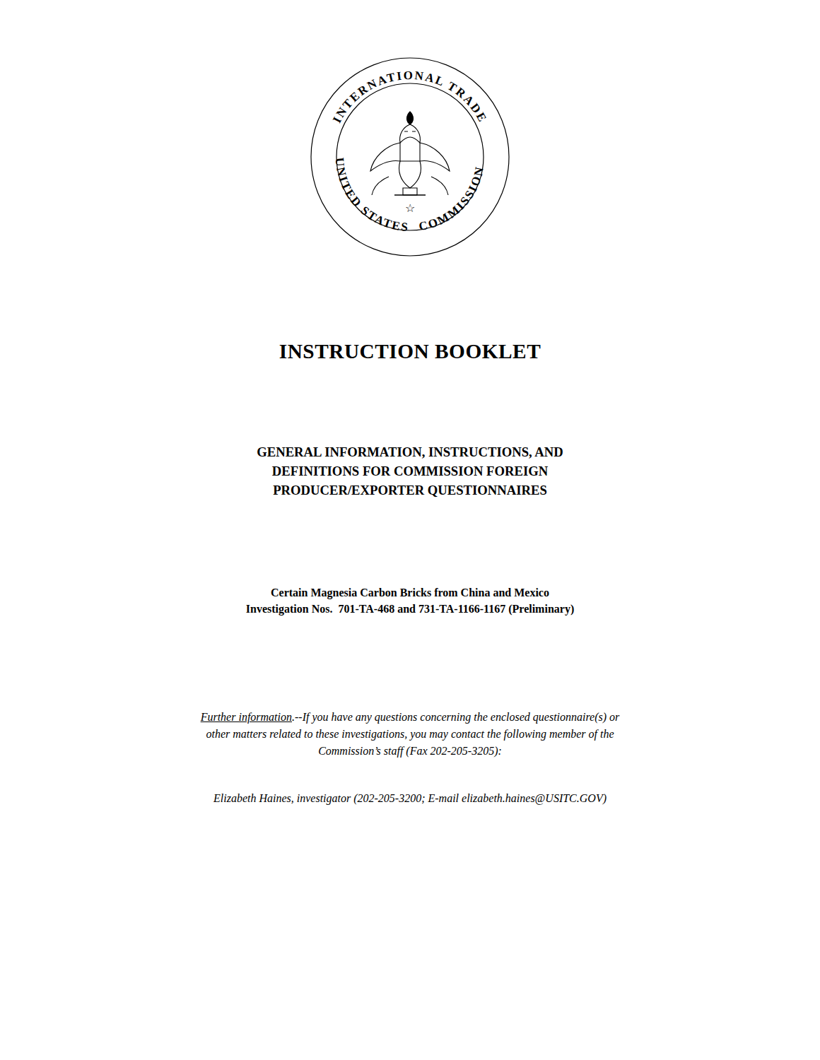United States International Trade Commission seal INTERNATIONAL TRADE UNITED STATES COMMISSION ☆
INSTRUCTION BOOKLET
GENERAL INFORMATION, INSTRUCTIONS, AND DEFINITIONS FOR COMMISSION FOREIGN PRODUCER/EXPORTER QUESTIONNAIRES
Certain Magnesia Carbon Bricks from China and Mexico
Investigation Nos. 701-TA-468 and 731-TA-1166-1167 (Preliminary)
Further information.--If you have any questions concerning the enclosed questionnaire(s) or other matters related to these investigations, you may contact the following member of the Commission’s staff (Fax 202-205-3205):
Elizabeth Haines, investigator (202-205-3200; E-mail elizabeth.haines@USITC.GOV)